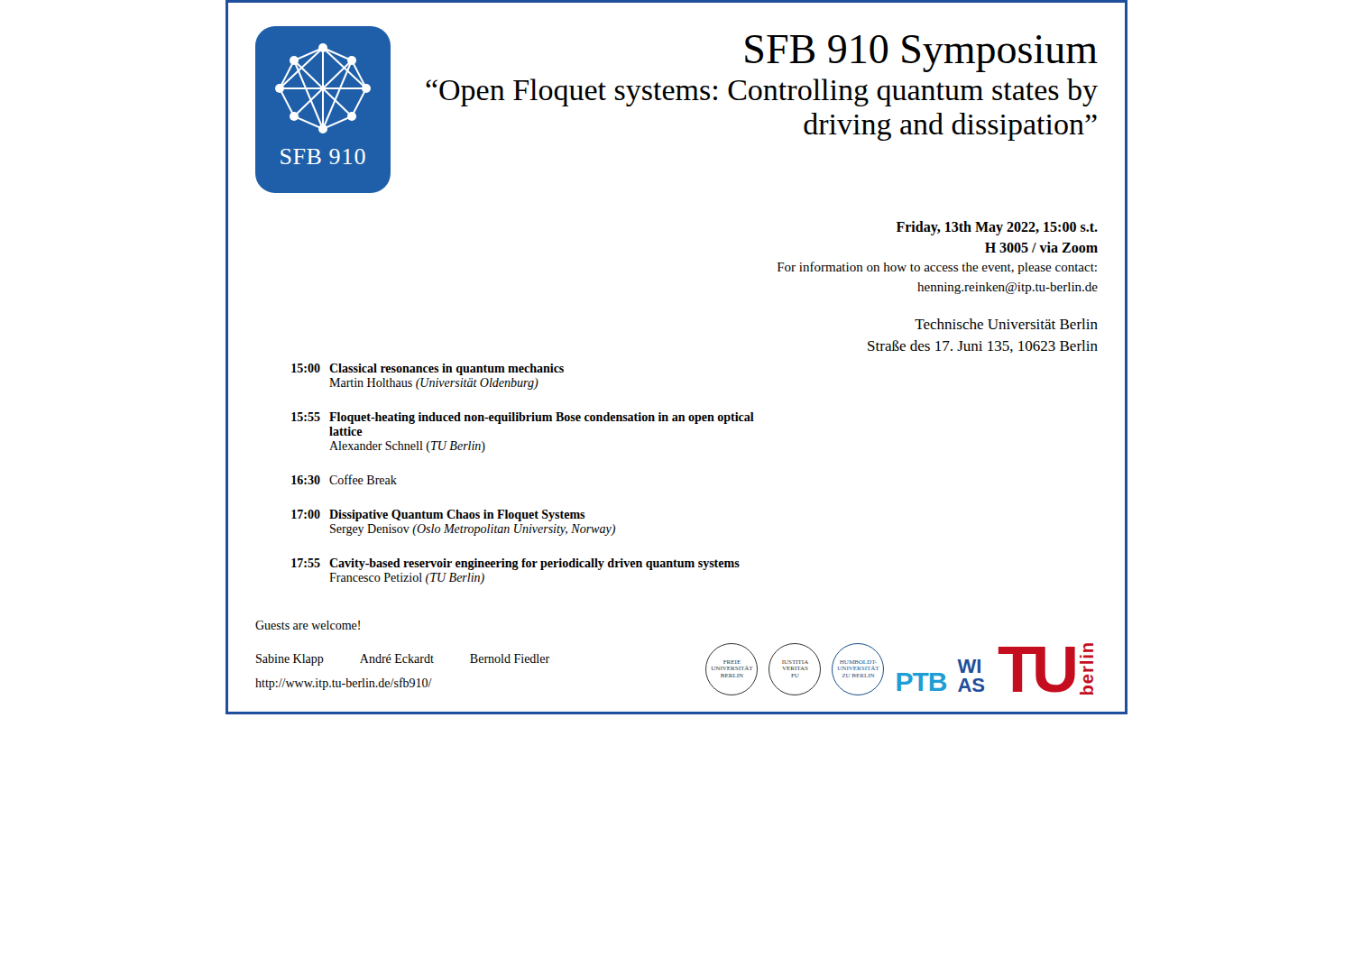SFB 910
SFB 910 Symposium
“Open Floquet systems: Controlling quantum states by driving and dissipation”
Friday, 13th May 2022, 15:00 s.t.
H 3005 / via Zoom
For information on how to access the event, please contact:
henning.reinken@itp.tu-berlin.de
Technische Universität Berlin
Straße des 17. Juni 135, 10623 Berlin
| 15:00 | Classical resonances in quantum mechanics Martin Holthaus (Universität Oldenburg) |
| 15:55 | Floquet-heating induced non-equilibrium Bose condensation in an open optical lattice Alexander Schnell ( TU Berlin ) |
| 16:30 | Coffee Break |
| 17:00 | Dissipative Quantum Chaos in Floquet Systems Sergey Denisov (Oslo Metropolitan University, Norway) |
| 17:55 | Cavity-based reservoir engineering for periodically driven quantum systems Francesco Petiziol (TU Berlin) |
Guests are welcome!
Sabine Klapp André Eckardt Bernold Fiedler
http://www.itp.tu-berlin.de/sfb910/
FREIE
UNIVERSITÄT
BERLIN
IUSTITIA
VERITAS
FU
HUMBOLDT-
UNIVERSITÄT
ZU BERLIN
PTB
WI
AS
TU berlin